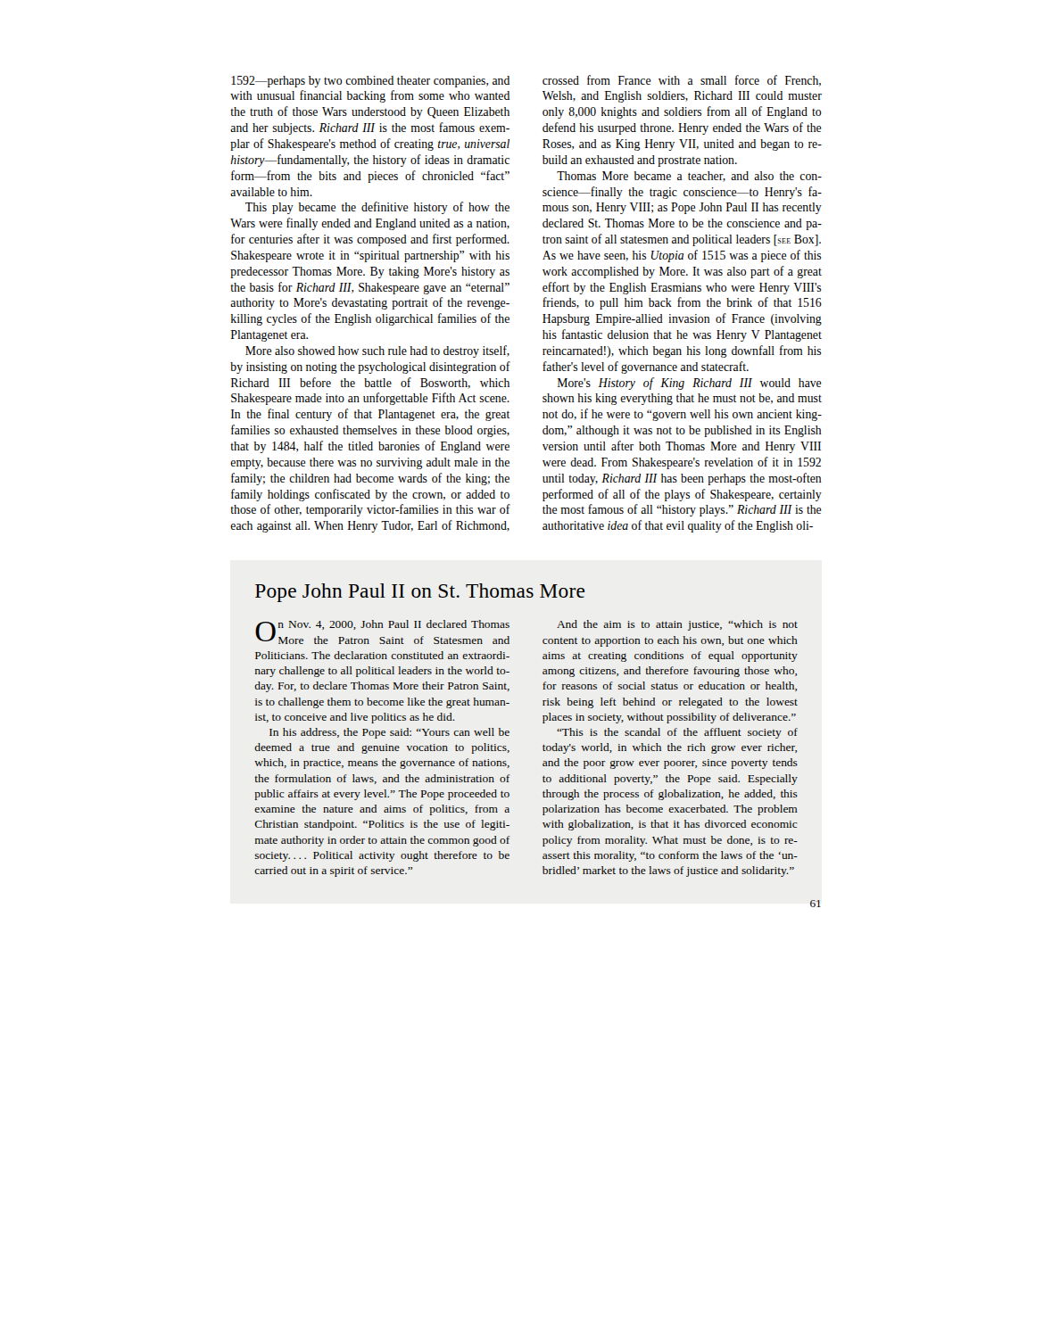1592—perhaps by two combined theater companies, and with unusual financial backing from some who wanted the truth of those Wars understood by Queen Elizabeth and her subjects. Richard III is the most famous exemplar of Shakespeare's method of creating true, universal history—fundamentally, the history of ideas in dramatic form—from the bits and pieces of chronicled “fact” available to him.
This play became the definitive history of how the Wars were finally ended and England united as a nation, for centuries after it was composed and first performed. Shakespeare wrote it in “spiritual partnership” with his predecessor Thomas More. By taking More's history as the basis for Richard III, Shakespeare gave an “eternal” authority to More's devastating portrait of the revenge-killing cycles of the English oligarchical families of the Plantagenet era.
More also showed how such rule had to destroy itself, by insisting on noting the psychological disintegration of Richard III before the battle of Bosworth, which Shakespeare made into an unforgettable Fifth Act scene. In the final century of that Plantagenet era, the great families so exhausted themselves in these blood orgies, that by 1484, half the titled baronies of England were empty, because there was no surviving adult male in the family; the children had become wards of the king; the family holdings confiscated by the crown, or added to those of other, temporarily victor-families in this war of each against all. When Henry Tudor, Earl of Richmond, crossed from France with a small force of French, Welsh, and English soldiers, Richard III could muster only 8,000 knights and soldiers from all of England to defend his usurped throne. Henry ended the Wars of the Roses, and as King Henry VII, united and began to rebuild an exhausted and prostrate nation.
Thomas More became a teacher, and also the conscience—finally the tragic conscience—to Henry's famous son, Henry VIII; as Pope John Paul II has recently declared St. Thomas More to be the conscience and patron saint of all statesmen and political leaders [see Box]. As we have seen, his Utopia of 1515 was a piece of this work accomplished by More. It was also part of a great effort by the English Erasmians who were Henry VIII's friends, to pull him back from the brink of that 1516 Hapsburg Empire-allied invasion of France (involving his fantastic delusion that he was Henry V Plantagenet reincarnated!), which began his long downfall from his father's level of governance and statecraft.
More's History of King Richard III would have shown his king everything that he must not be, and must not do, if he were to “govern well his own ancient kingdom,” although it was not to be published in its English version until after both Thomas More and Henry VIII were dead. From Shakespeare's revelation of it in 1592 until today, Richard III has been perhaps the most-often performed of all of the plays of Shakespeare, certainly the most famous of all “history plays.” Richard III is the authoritative idea of that evil quality of the English oli-
Pope John Paul II on St. Thomas More
On Nov. 4, 2000, John Paul II declared Thomas More the Patron Saint of Statesmen and Politicians. The declaration constituted an extraordinary challenge to all political leaders in the world today. For, to declare Thomas More their Patron Saint, is to challenge them to become like the great humanist, to conceive and live politics as he did.
In his address, the Pope said: “Yours can well be deemed a true and genuine vocation to politics, which, in practice, means the governance of nations, the formulation of laws, and the administration of public affairs at every level.” The Pope proceeded to examine the nature and aims of politics, from a Christian standpoint. “Politics is the use of legitimate authority in order to attain the common good of society. . . . Political activity ought therefore to be carried out in a spirit of service.”
And the aim is to attain justice, “which is not content to apportion to each his own, but one which aims at creating conditions of equal opportunity among citizens, and therefore favouring those who, for reasons of social status or education or health, risk being left behind or relegated to the lowest places in society, without possibility of deliverance.”
“This is the scandal of the affluent society of today's world, in which the rich grow ever richer, and the poor grow ever poorer, since poverty tends to additional poverty,” the Pope said. Especially through the process of globalization, he added, this polarization has become exacerbated. The problem with globalization, is that it has divorced economic policy from morality. What must be done, is to reassert this morality, “to conform the laws of the ‘unbridled’ market to the laws of justice and solidarity.”
61